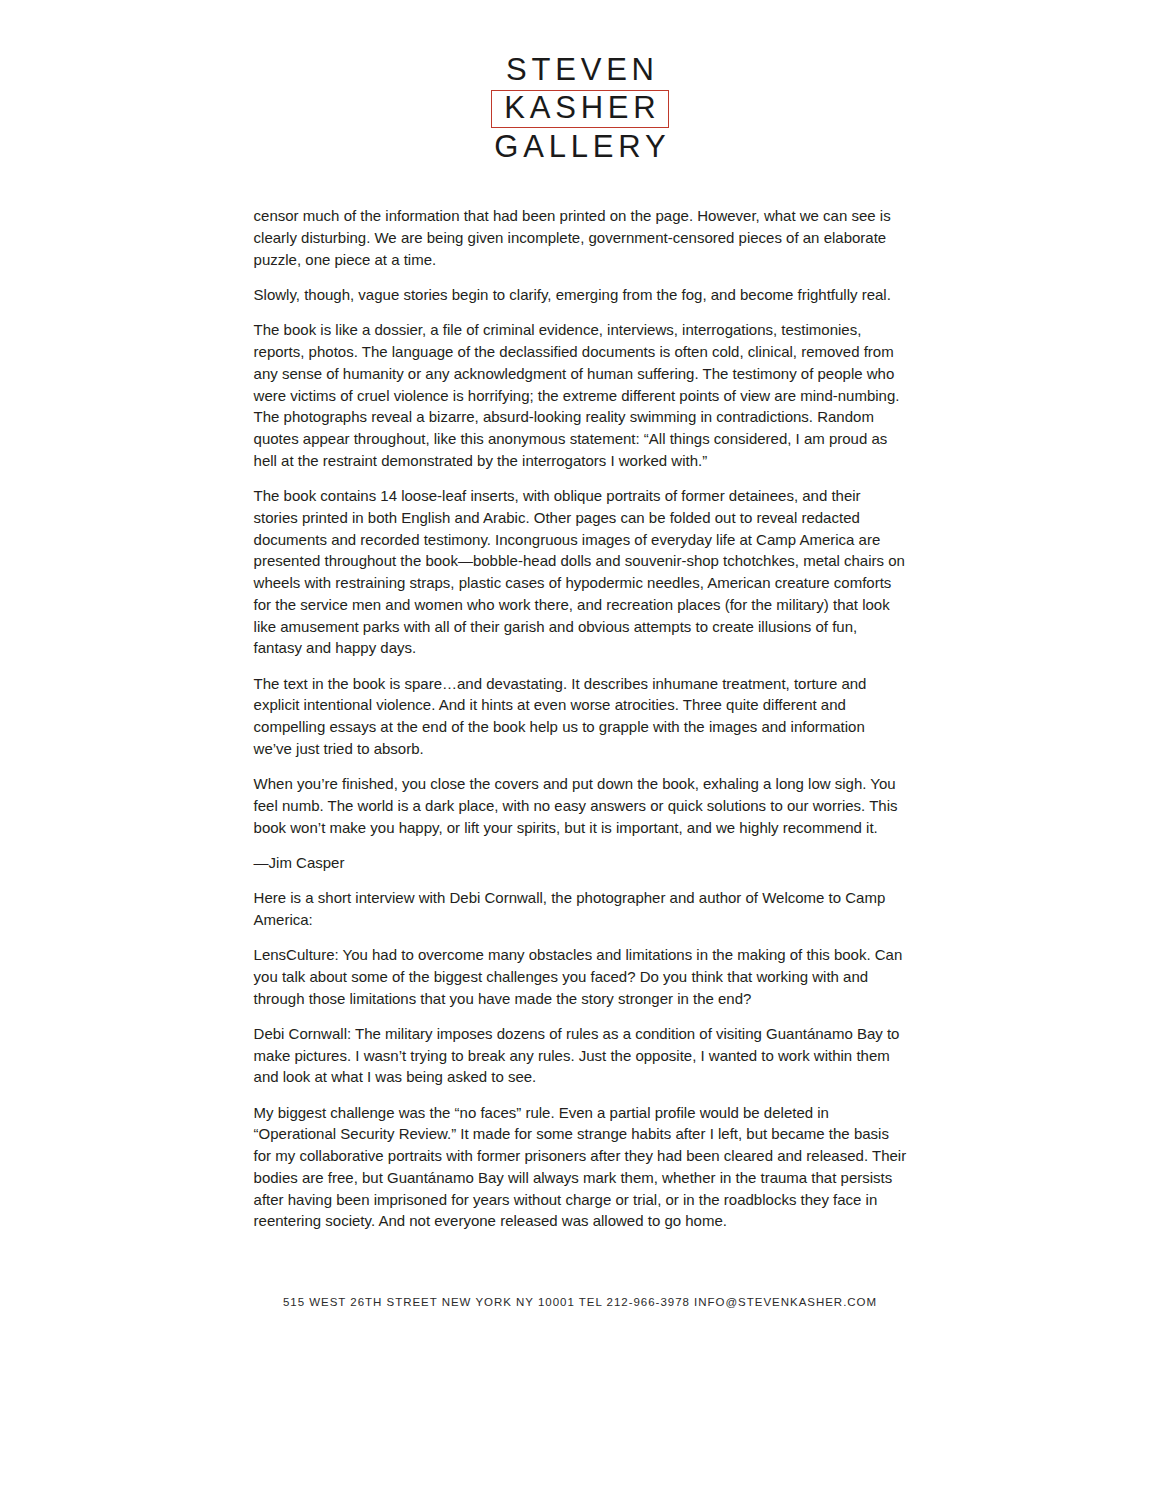STEVEN
KASHER
GALLERY
censor much of the information that had been printed on the page. However, what we can see is clearly disturbing. We are being given incomplete, government-censored pieces of an elaborate puzzle, one piece at a time.
Slowly, though, vague stories begin to clarify, emerging from the fog, and become frightfully real.
The book is like a dossier, a file of criminal evidence, interviews, interrogations, testimonies, reports, photos. The language of the declassified documents is often cold, clinical, removed from any sense of humanity or any acknowledgment of human suffering. The testimony of people who were victims of cruel violence is horrifying; the extreme different points of view are mind-numbing. The photographs reveal a bizarre, absurd-looking reality swimming in contradictions. Random quotes appear throughout, like this anonymous statement: “All things considered, I am proud as hell at the restraint demonstrated by the interrogators I worked with.”
The book contains 14 loose-leaf inserts, with oblique portraits of former detainees, and their stories printed in both English and Arabic. Other pages can be folded out to reveal redacted documents and recorded testimony. Incongruous images of everyday life at Camp America are presented throughout the book—bobble-head dolls and souvenir-shop tchotchkes, metal chairs on wheels with restraining straps, plastic cases of hypodermic needles, American creature comforts for the service men and women who work there, and recreation places (for the military) that look like amusement parks with all of their garish and obvious attempts to create illusions of fun, fantasy and happy days.
The text in the book is spare…and devastating. It describes inhumane treatment, torture and explicit intentional violence. And it hints at even worse atrocities. Three quite different and compelling essays at the end of the book help us to grapple with the images and information we’ve just tried to absorb.
When you’re finished, you close the covers and put down the book, exhaling a long low sigh. You feel numb. The world is a dark place, with no easy answers or quick solutions to our worries. This book won’t make you happy, or lift your spirits, but it is important, and we highly recommend it.
—Jim Casper
Here is a short interview with Debi Cornwall, the photographer and author of Welcome to Camp America:
LensCulture: You had to overcome many obstacles and limitations in the making of this book. Can you talk about some of the biggest challenges you faced? Do you think that working with and through those limitations that you have made the story stronger in the end?
Debi Cornwall: The military imposes dozens of rules as a condition of visiting Guantánamo Bay to make pictures. I wasn’t trying to break any rules. Just the opposite, I wanted to work within them and look at what I was being asked to see.
My biggest challenge was the “no faces” rule. Even a partial profile would be deleted in “Operational Security Review.” It made for some strange habits after I left, but became the basis for my collaborative portraits with former prisoners after they had been cleared and released. Their bodies are free, but Guantánamo Bay will always mark them, whether in the trauma that persists after having been imprisoned for years without charge or trial, or in the roadblocks they face in reentering society. And not everyone released was allowed to go home.
515 WEST 26TH STREET NEW YORK NY 10001 TEL 212-966-3978 INFO@STEVENKASHER.COM